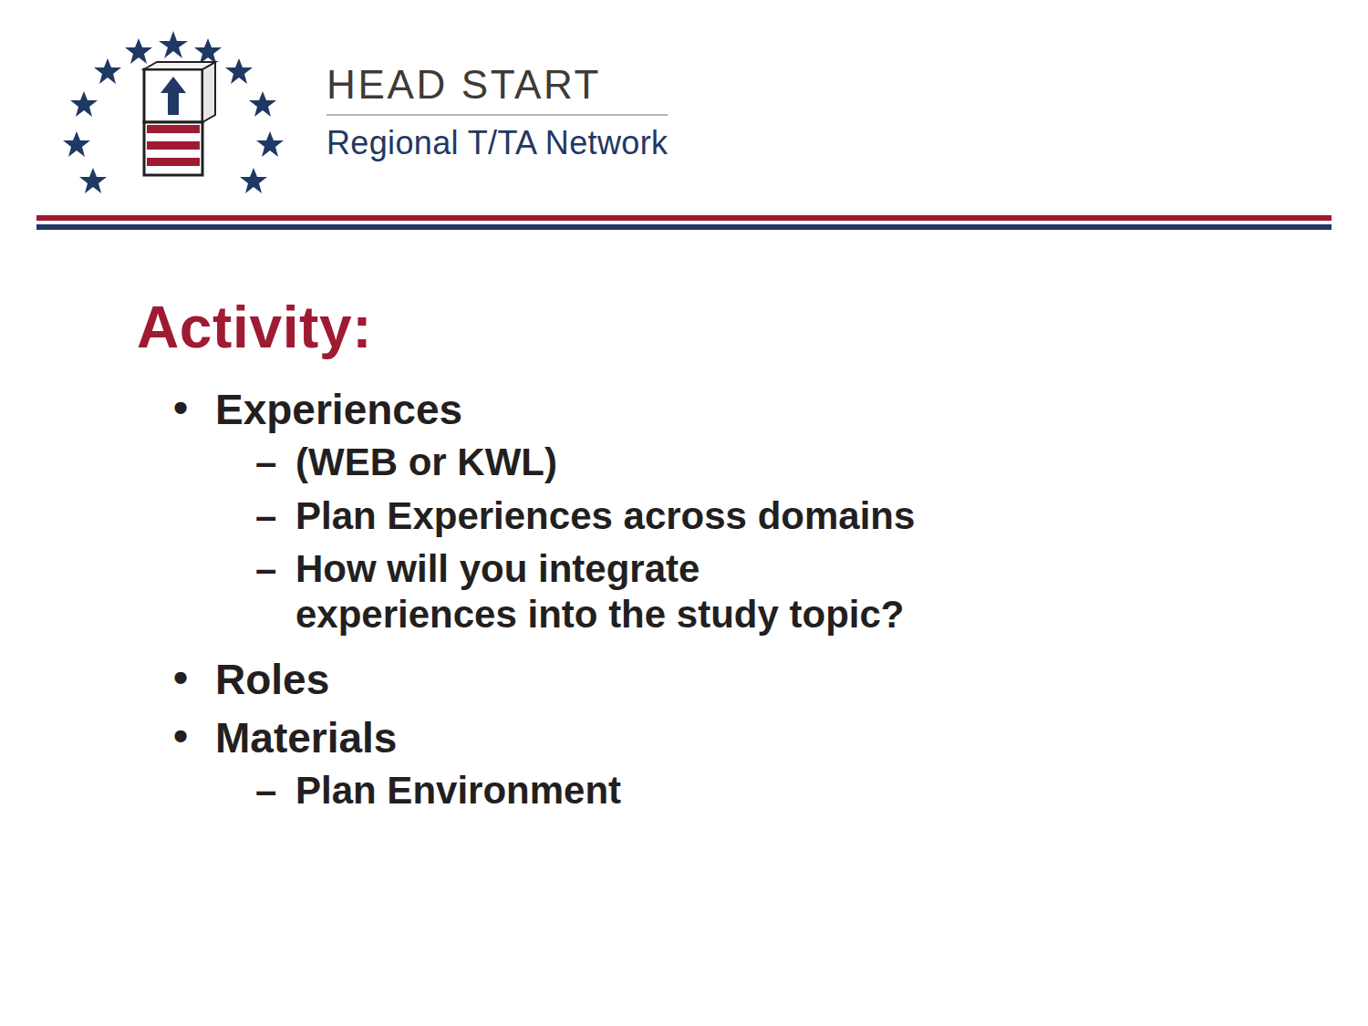Head Start logo
HEAD START Regional T/TA Network
Activity:
Experiences
(WEB or KWL)
Plan Experiences across domains
How will you integrate experiences into the study topic?
Roles
Materials
Plan Environment